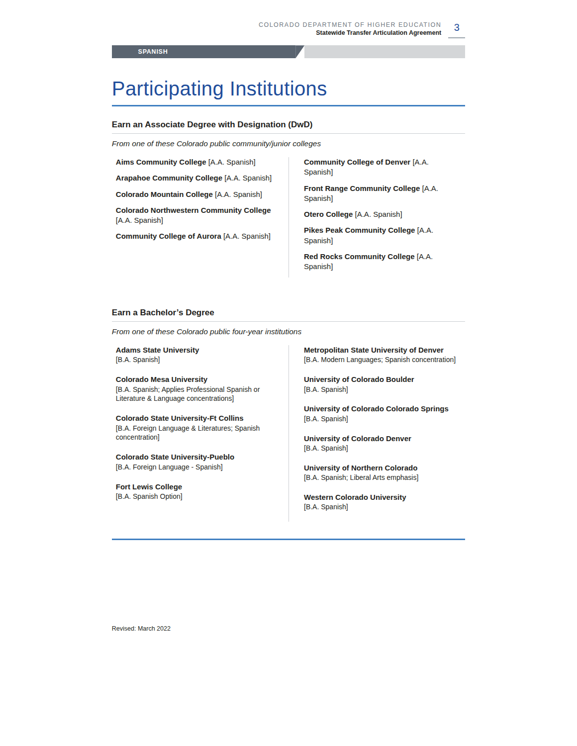Colorado Department of Higher Education
Statewide Transfer Articulation Agreement
3
SPANISH
Participating Institutions
Earn an Associate Degree with Designation (DwD)
From one of these Colorado public community/junior colleges
Aims Community College [A.A. Spanish]
Arapahoe Community College [A.A. Spanish]
Colorado Mountain College [A.A. Spanish]
Colorado Northwestern Community College [A.A. Spanish]
Community College of Aurora [A.A. Spanish]
Community College of Denver [A.A. Spanish]
Front Range Community College [A.A. Spanish]
Otero College [A.A. Spanish]
Pikes Peak Community College [A.A. Spanish]
Red Rocks Community College [A.A. Spanish]
Earn a Bachelor’s Degree
From one of these Colorado public four-year institutions
Adams State University [B.A. Spanish]
Colorado Mesa University [B.A. Spanish; Applies Professional Spanish or Literature & Language concentrations]
Colorado State University-Ft Collins [B.A. Foreign Language & Literatures; Spanish concentration]
Colorado State University-Pueblo [B.A. Foreign Language - Spanish]
Fort Lewis College [B.A. Spanish Option]
Metropolitan State University of Denver [B.A. Modern Languages; Spanish concentration]
University of Colorado Boulder [B.A. Spanish]
University of Colorado Colorado Springs [B.A. Spanish]
University of Colorado Denver [B.A. Spanish]
University of Northern Colorado [B.A. Spanish; Liberal Arts emphasis]
Western Colorado University [B.A. Spanish]
Revised: March 2022